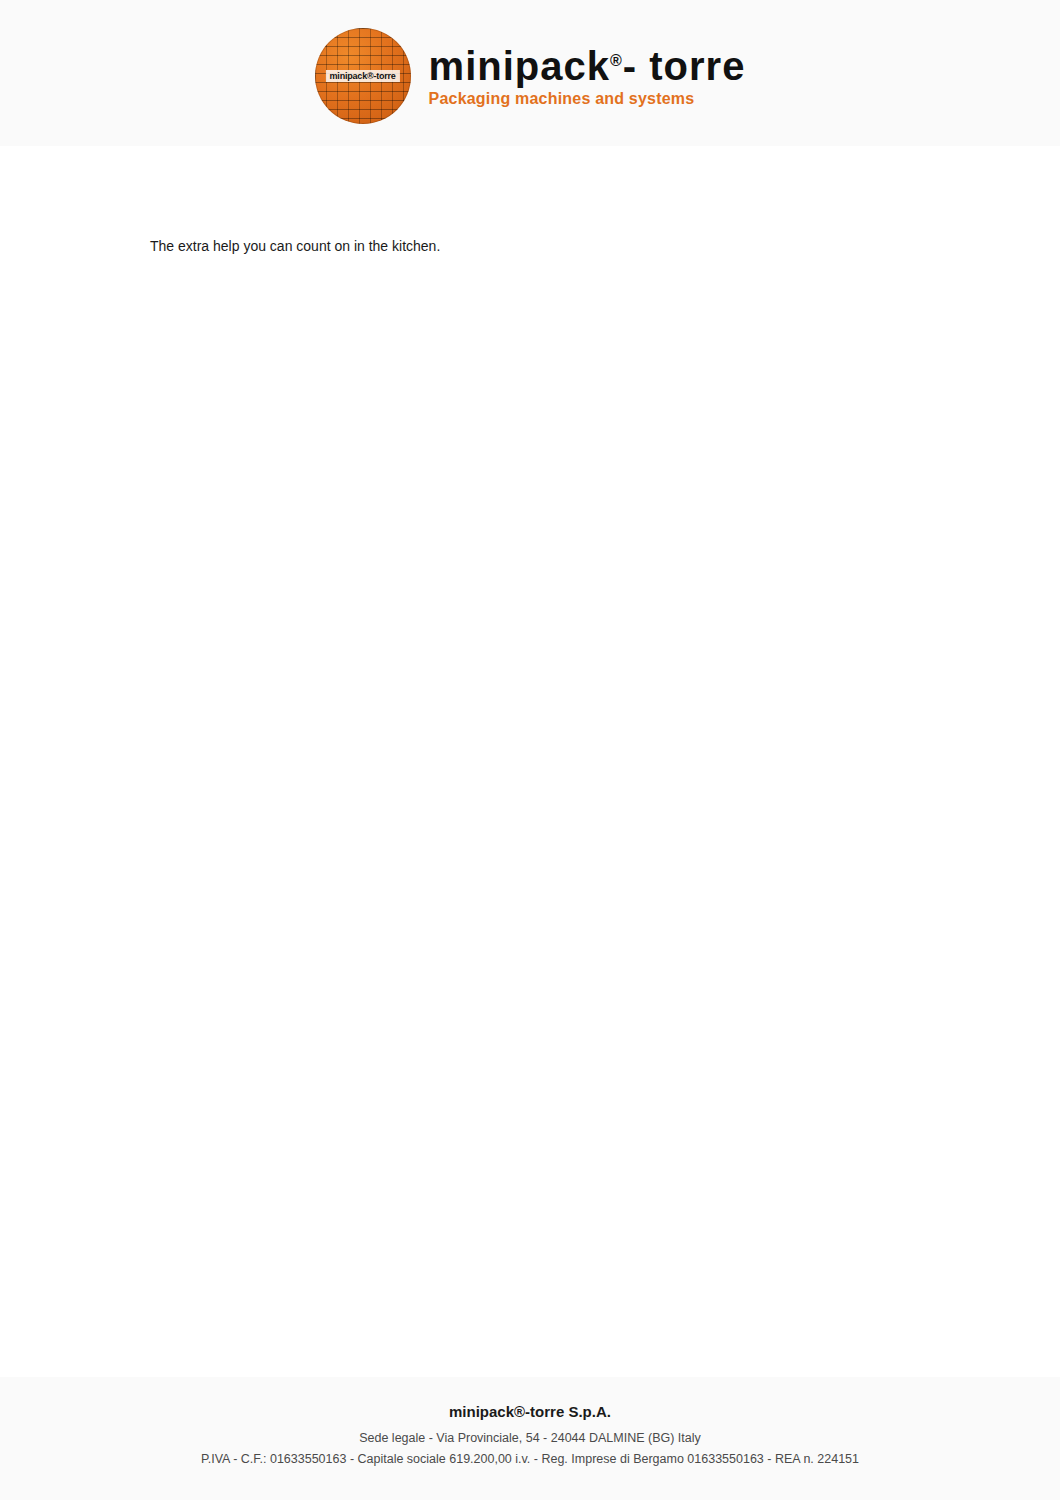minipack®-torre
minipack®- torre
Packaging machines and systems
The extra help you can count on in the kitchen.
minipack®-torre S.p.A.
Sede legale - Via Provinciale, 54 - 24044 DALMINE (BG) Italy
P.IVA - C.F.: 01633550163 - Capitale sociale 619.200,00 i.v. - Reg. Imprese di Bergamo 01633550163 - REA n. 224151